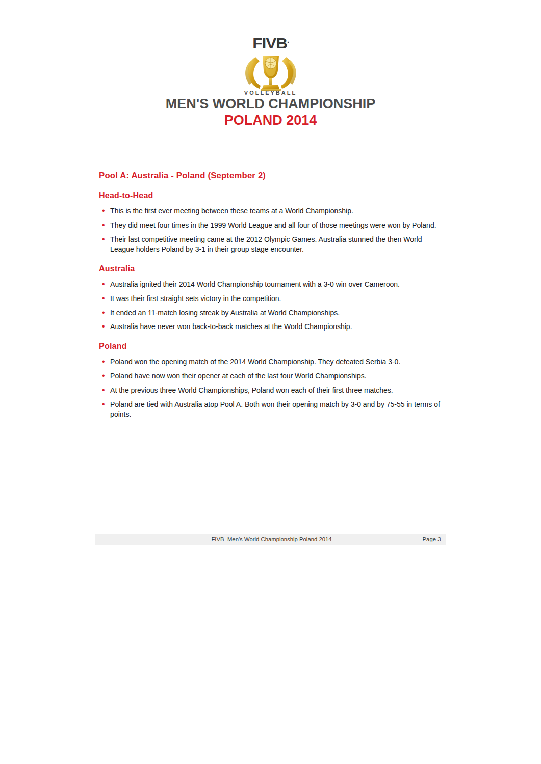FIVB.
VOLLEYBALL
MEN'S WORLD CHAMPIONSHIP
POLAND 2014
Pool A: Australia - Poland (September 2)
Head-to-Head
This is the first ever meeting between these teams at a World Championship.
They did meet four times in the 1999 World League and all four of those meetings were won by Poland.
Their last competitive meeting came at the 2012 Olympic Games. Australia stunned the then World League holders Poland by 3-1 in their group stage encounter.
Australia
Australia ignited their 2014 World Championship tournament with a 3-0 win over Cameroon.
It was their first straight sets victory in the competition.
It ended an 11-match losing streak by Australia at World Championships.
Australia have never won back-to-back matches at the World Championship.
Poland
Poland won the opening match of the 2014 World Championship. They defeated Serbia 3-0.
Poland have now won their opener at each of the last four World Championships.
At the previous three World Championships, Poland won each of their first three matches.
Poland are tied with Australia atop Pool A. Both won their opening match by 3-0 and by 75-55 in terms of points.
FIVB Men's World Championship Poland 2014 Page 3